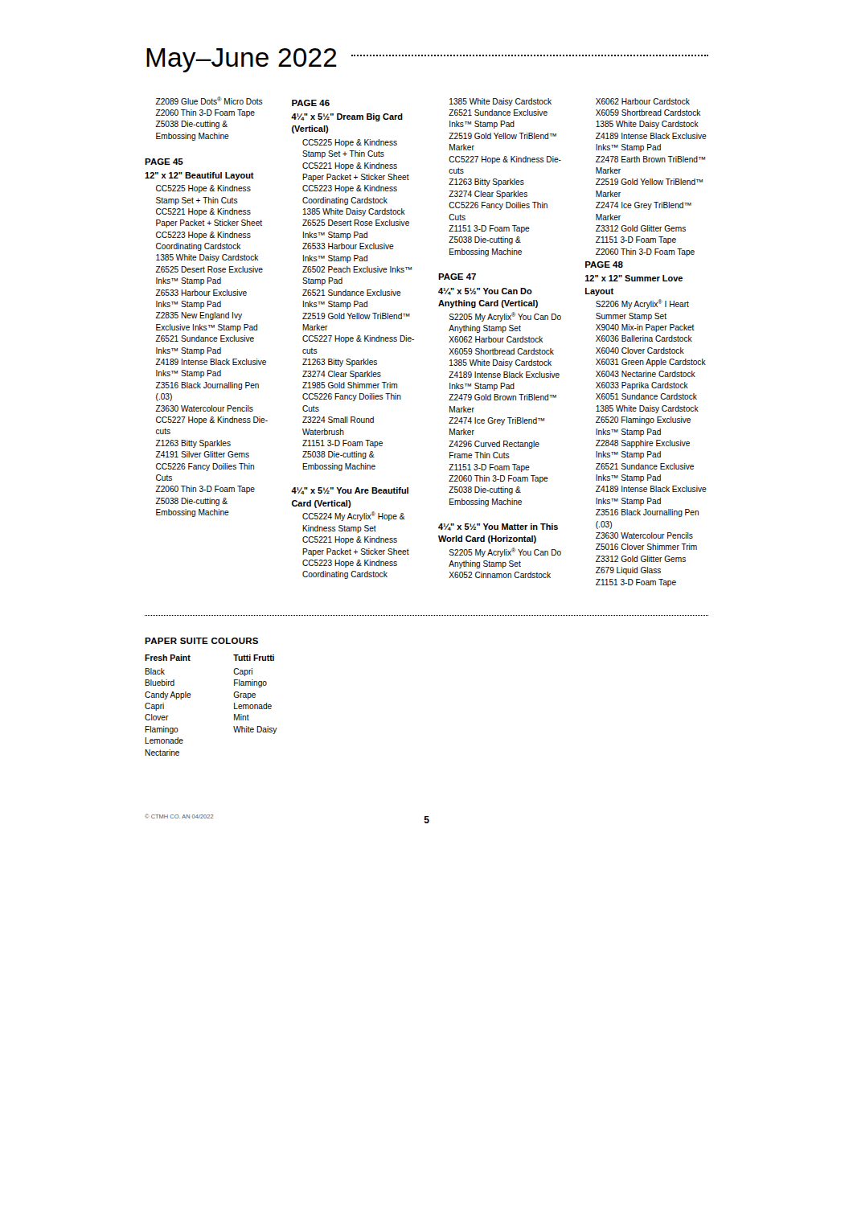May–June 2022
Z2089 Glue Dots® Micro Dots
Z2060 Thin 3-D Foam Tape
Z5038 Die-cutting & Embossing Machine
PAGE 45
12" x 12" Beautiful Layout
CC5225 Hope & Kindness Stamp Set + Thin Cuts
CC5221 Hope & Kindness Paper Packet + Sticker Sheet
CC5223 Hope & Kindness Coordinating Cardstock
1385 White Daisy Cardstock
Z6525 Desert Rose Exclusive Inks™ Stamp Pad
Z6533 Harbour Exclusive Inks™ Stamp Pad
Z2835 New England Ivy Exclusive Inks™ Stamp Pad
Z6521 Sundance Exclusive Inks™ Stamp Pad
Z4189 Intense Black Exclusive Inks™ Stamp Pad
Z3516 Black Journalling Pen (.03)
Z3630 Watercolour Pencils
CC5227 Hope & Kindness Die-cuts
Z1263 Bitty Sparkles
Z4191 Silver Glitter Gems
CC5226 Fancy Doilies Thin Cuts
Z2060 Thin 3-D Foam Tape
Z5038 Die-cutting & Embossing Machine
PAGE 46
4¼" x 5½" Dream Big Card (Vertical)
CC5225 Hope & Kindness Stamp Set + Thin Cuts
CC5221 Hope & Kindness Paper Packet + Sticker Sheet
CC5223 Hope & Kindness Coordinating Cardstock
1385 White Daisy Cardstock
Z6525 Desert Rose Exclusive Inks™ Stamp Pad
Z6533 Harbour Exclusive Inks™ Stamp Pad
Z6502 Peach Exclusive Inks™ Stamp Pad
Z6521 Sundance Exclusive Inks™ Stamp Pad
Z2519 Gold Yellow TriBlend™ Marker
CC5227 Hope & Kindness Die-cuts
Z1263 Bitty Sparkles
Z3274 Clear Sparkles
Z1985 Gold Shimmer Trim
CC5226 Fancy Doilies Thin Cuts
Z3224 Small Round Waterbrush
Z1151 3-D Foam Tape
Z5038 Die-cutting & Embossing Machine
4¼" x 5½" You Are Beautiful Card (Vertical)
CC5224 My Acrylix® Hope & Kindness Stamp Set
CC5221 Hope & Kindness Paper Packet + Sticker Sheet
CC5223 Hope & Kindness Coordinating Cardstock
1385 White Daisy Cardstock
Z6521 Sundance Exclusive Inks™ Stamp Pad
Z2519 Gold Yellow TriBlend™ Marker
CC5227 Hope & Kindness Die-cuts
Z1263 Bitty Sparkles
Z3274 Clear Sparkles
CC5226 Fancy Doilies Thin Cuts
Z1151 3-D Foam Tape
Z5038 Die-cutting & Embossing Machine
PAGE 47
4¼" x 5½" You Can Do Anything Card (Vertical)
S2205 My Acrylix® You Can Do Anything Stamp Set
X6062 Harbour Cardstock
X6059 Shortbread Cardstock
1385 White Daisy Cardstock
Z4189 Intense Black Exclusive Inks™ Stamp Pad
Z2479 Gold Brown TriBlend™ Marker
Z2474 Ice Grey TriBlend™ Marker
Z4296 Curved Rectangle Frame Thin Cuts
Z1151 3-D Foam Tape
Z2060 Thin 3-D Foam Tape
Z5038 Die-cutting & Embossing Machine
4¼" x 5½" You Matter in This World Card (Horizontal)
S2205 My Acrylix® You Can Do Anything Stamp Set
X6052 Cinnamon Cardstock
X6062 Harbour Cardstock
X6059 Shortbread Cardstock
1385 White Daisy Cardstock
Z4189 Intense Black Exclusive Inks™ Stamp Pad
Z2478 Earth Brown TriBlend™ Marker
Z2519 Gold Yellow TriBlend™ Marker
Z2474 Ice Grey TriBlend™ Marker
Z3312 Gold Glitter Gems
Z1151 3-D Foam Tape
Z2060 Thin 3-D Foam Tape
PAGE 48
12" x 12" Summer Love Layout
S2206 My Acrylix® I Heart Summer Stamp Set
X9040 Mix-in Paper Packet
X6036 Ballerina Cardstock
X6040 Clover Cardstock
X6031 Green Apple Cardstock
X6043 Nectarine Cardstock
X6033 Paprika Cardstock
X6051 Sundance Cardstock
1385 White Daisy Cardstock
Z6520 Flamingo Exclusive Inks™ Stamp Pad
Z2848 Sapphire Exclusive Inks™ Stamp Pad
Z6521 Sundance Exclusive Inks™ Stamp Pad
Z4189 Intense Black Exclusive Inks™ Stamp Pad
Z3516 Black Journalling Pen (.03)
Z3630 Watercolour Pencils
Z5016 Clover Shimmer Trim
Z3312 Gold Glitter Gems
Z679 Liquid Glass
Z1151 3-D Foam Tape
PAPER SUITE COLOURS
Fresh Paint
Black
Bluebird
Candy Apple
Capri
Clover
Flamingo
Lemonade
Nectarine
Tutti Frutti
Capri
Flamingo
Grape
Lemonade
Mint
White Daisy
© CTMH CO. AN 04/2022
5